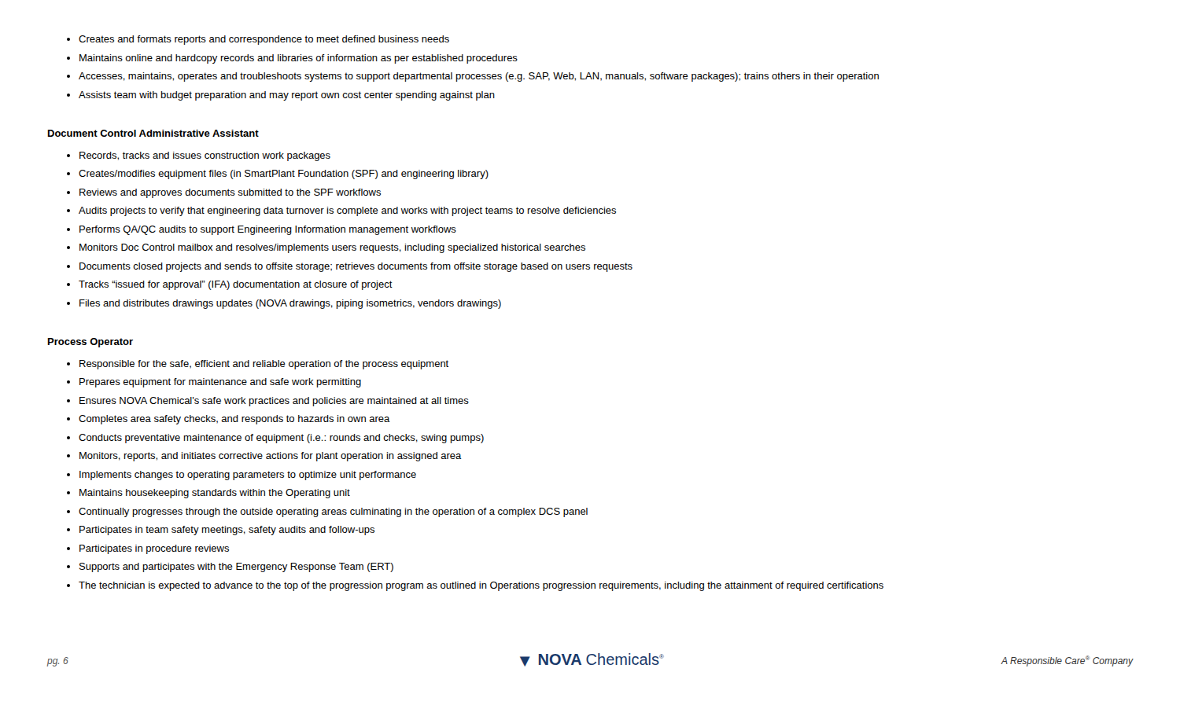Creates and formats reports and correspondence to meet defined business needs
Maintains online and hardcopy records and libraries of information as per established procedures
Accesses, maintains, operates and troubleshoots systems to support departmental processes (e.g. SAP, Web, LAN, manuals, software packages); trains others in their operation
Assists team with budget preparation and may report own cost center spending against plan
Document Control Administrative Assistant
Records, tracks and issues construction work packages
Creates/modifies equipment files (in SmartPlant Foundation (SPF) and engineering library)
Reviews and approves documents submitted to the SPF workflows
Audits projects to verify that engineering data turnover is complete and works with project teams to resolve deficiencies
Performs QA/QC audits to support Engineering Information management workflows
Monitors Doc Control mailbox and resolves/implements users requests, including specialized historical searches
Documents closed projects and sends to offsite storage; retrieves documents from offsite storage based on users requests
Tracks “issued for approval” (IFA) documentation at closure of project
Files and distributes drawings updates (NOVA drawings, piping isometrics, vendors drawings)
Process Operator
Responsible for the safe, efficient and reliable operation of the process equipment
Prepares equipment for maintenance and safe work permitting
Ensures NOVA Chemical's safe work practices and policies are maintained at all times
Completes area safety checks, and responds to hazards in own area
Conducts preventative maintenance of equipment (i.e.: rounds and checks, swing pumps)
Monitors, reports, and initiates corrective actions for plant operation in assigned area
Implements changes to operating parameters to optimize unit performance
Maintains housekeeping standards within the Operating unit
Continually progresses through the outside operating areas culminating in the operation of a complex DCS panel
Participates in team safety meetings, safety audits and follow-ups
Participates in procedure reviews
Supports and participates with the Emergency Response Team (ERT)
The technician is expected to advance to the top of the progression program as outlined in Operations progression requirements, including the attainment of required certifications
pg. 6
▼ NOVA Chemicals®
A Responsible Care® Company